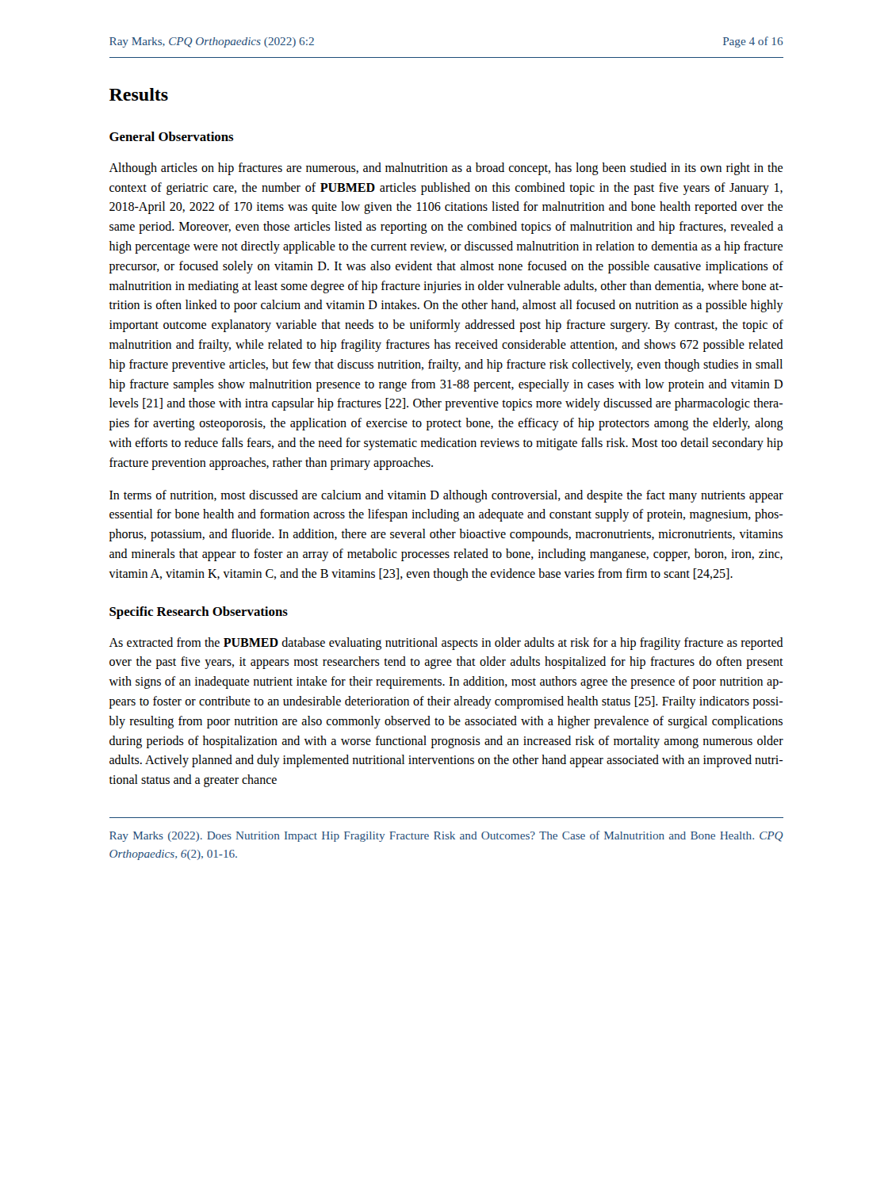Ray Marks, CPQ Orthopaedics (2022) 6:2 Page 4 of 16
Results
General Observations
Although articles on hip fractures are numerous, and malnutrition as a broad concept, has long been studied in its own right in the context of geriatric care, the number of PUBMED articles published on this combined topic in the past five years of January 1, 2018-April 20, 2022 of 170 items was quite low given the 1106 citations listed for malnutrition and bone health reported over the same period. Moreover, even those articles listed as reporting on the combined topics of malnutrition and hip fractures, revealed a high percentage were not directly applicable to the current review, or discussed malnutrition in relation to dementia as a hip fracture precursor, or focused solely on vitamin D. It was also evident that almost none focused on the possible causative implications of malnutrition in mediating at least some degree of hip fracture injuries in older vulnerable adults, other than dementia, where bone attrition is often linked to poor calcium and vitamin D intakes. On the other hand, almost all focused on nutrition as a possible highly important outcome explanatory variable that needs to be uniformly addressed post hip fracture surgery. By contrast, the topic of malnutrition and frailty, while related to hip fragility fractures has received considerable attention, and shows 672 possible related hip fracture preventive articles, but few that discuss nutrition, frailty, and hip fracture risk collectively, even though studies in small hip fracture samples show malnutrition presence to range from 31-88 percent, especially in cases with low protein and vitamin D levels [21] and those with intra capsular hip fractures [22]. Other preventive topics more widely discussed are pharmacologic therapies for averting osteoporosis, the application of exercise to protect bone, the efficacy of hip protectors among the elderly, along with efforts to reduce falls fears, and the need for systematic medication reviews to mitigate falls risk. Most too detail secondary hip fracture prevention approaches, rather than primary approaches.
In terms of nutrition, most discussed are calcium and vitamin D although controversial, and despite the fact many nutrients appear essential for bone health and formation across the lifespan including an adequate and constant supply of protein, magnesium, phosphorus, potassium, and fluoride. In addition, there are several other bioactive compounds, macronutrients, micronutrients, vitamins and minerals that appear to foster an array of metabolic processes related to bone, including manganese, copper, boron, iron, zinc, vitamin A, vitamin K, vitamin C, and the B vitamins [23], even though the evidence base varies from firm to scant [24,25].
Specific Research Observations
As extracted from the PUBMED database evaluating nutritional aspects in older adults at risk for a hip fragility fracture as reported over the past five years, it appears most researchers tend to agree that older adults hospitalized for hip fractures do often present with signs of an inadequate nutrient intake for their requirements. In addition, most authors agree the presence of poor nutrition appears to foster or contribute to an undesirable deterioration of their already compromised health status [25]. Frailty indicators possibly resulting from poor nutrition are also commonly observed to be associated with a higher prevalence of surgical complications during periods of hospitalization and with a worse functional prognosis and an increased risk of mortality among numerous older adults. Actively planned and duly implemented nutritional interventions on the other hand appear associated with an improved nutritional status and a greater chance
Ray Marks (2022). Does Nutrition Impact Hip Fragility Fracture Risk and Outcomes? The Case of Malnutrition and Bone Health. CPQ Orthopaedics, 6(2), 01-16.